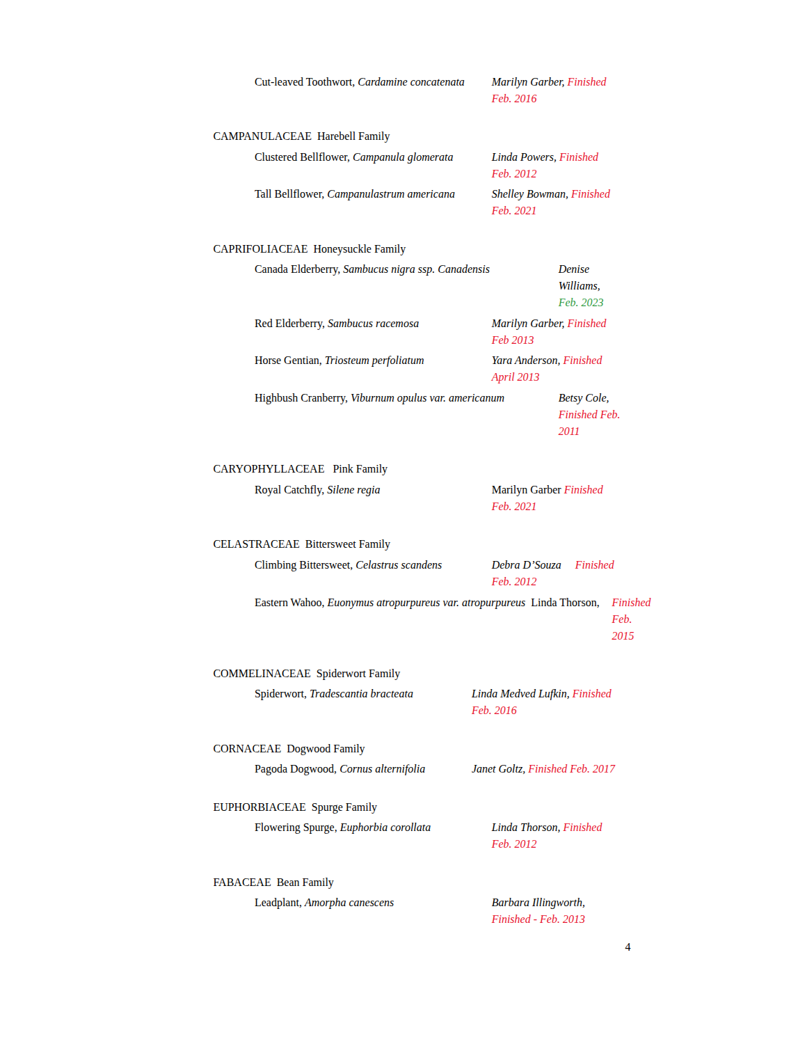Cut-leaved Toothwort, Cardamine concatenata Marilyn Garber, Finished Feb. 2016
CAMPANULACEAE Harebell Family
Clustered Bellflower, Campanula glomerata Linda Powers, Finished Feb. 2012
Tall Bellflower, Campanulastrum americana Shelley Bowman, Finished Feb. 2021
CAPRIFOLIACEAE Honeysuckle Family
Canada Elderberry, Sambucus nigra ssp. Canadensis Denise Williams, Feb. 2023
Red Elderberry, Sambucus racemosa Marilyn Garber, Finished Feb 2013
Horse Gentian, Triosteum perfoliatum Yara Anderson, Finished April 2013
Highbush Cranberry, Viburnum opulus var. americanum Betsy Cole, Finished Feb. 2011
CARYOPHYLLACEAE Pink Family
Royal Catchfly, Silene regia Marilyn Garber Finished Feb. 2021
CELASTRACEAE Bittersweet Family
Climbing Bittersweet, Celastrus scandens Debra D’Souza Finished Feb. 2012
Eastern Wahoo, Euonymus atropurpureus var. atropurpureus Linda Thorson, Finished Feb. 2015
COMMELINACEAE Spiderwort Family
Spiderwort, Tradescantia bracteata Linda Medved Lufkin, Finished Feb. 2016
CORNACEAE Dogwood Family
Pagoda Dogwood, Cornus alternifolia Janet Goltz, Finished Feb. 2017
EUPHORBIACEAE Spurge Family
Flowering Spurge, Euphorbia corollata Linda Thorson, Finished Feb. 2012
FABACEAE Bean Family
Leadplant, Amorpha canescens Barbara Illingworth, Finished - Feb. 2013
4